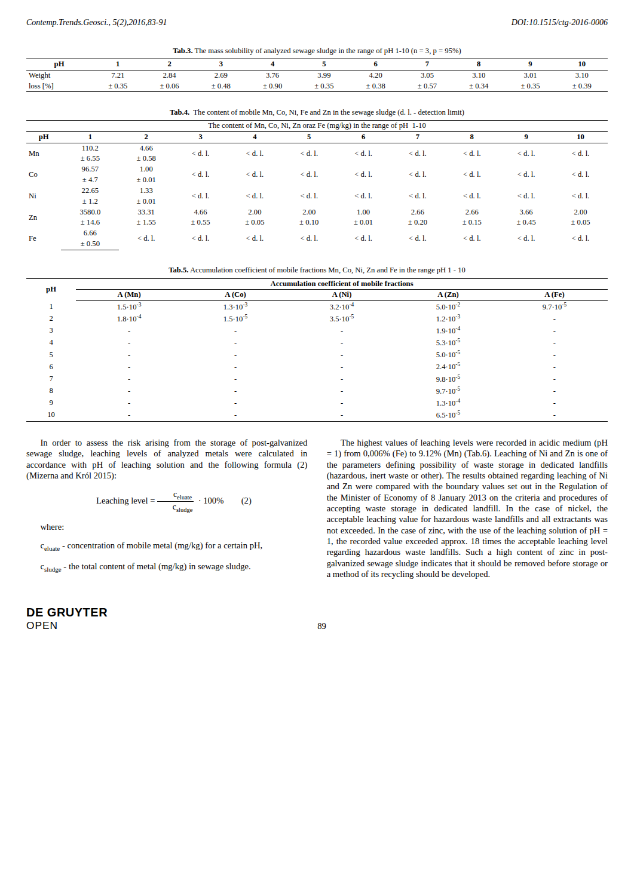Contemp.Trends.Geosci., 5(2),2016,83-91
DOI:10.1515/ctg-2016-0006
Tab.3. The mass solubility of analyzed sewage sludge in the range of pH 1-10 (n = 3, p = 95%)
| pH | 1 | 2 | 3 | 4 | 5 | 6 | 7 | 8 | 9 | 10 |
| --- | --- | --- | --- | --- | --- | --- | --- | --- | --- | --- |
| Weight | 7.21 | 2.84 | 2.69 | 3.76 | 3.99 | 4.20 | 3.05 | 3.10 | 3.01 | 3.10 |
| loss [%] | ± 0.35 | ± 0.06 | ± 0.48 | ± 0.90 | ± 0.35 | ± 0.38 | ± 0.57 | ± 0.34 | ± 0.35 | ± 0.39 |
Tab.4. The content of mobile Mn, Co, Ni, Fe and Zn in the sewage sludge (d. l. - detection limit)
| The content of Mn, Co, Ni, Zn oraz Fe (mg/kg) in the range of pH 1-10 |
| pH | 1 | 2 | 3 | 4 | 5 | 6 | 7 | 8 | 9 | 10 |
| Mn | 110.2 | 4.66 | < d. l. | < d. l. | < d. l. | < d. l. | < d. l. | < d. l. | < d. l. | < d. l. |
| ± 6.55 | ± 0.58 |
| Co | 96.57 | 1.00 | < d. l. | < d. l. | < d. l. | < d. l. | < d. l. | < d. l. | < d. l. | < d. l. |
| ± 4.7 | ± 0.01 |
| Ni | 22.65 | 1.33 | < d. l. | < d. l. | < d. l. | < d. l. | < d. l. | < d. l. | < d. l. | < d. l. |
| ± 1.2 | ± 0.01 |
| Zn | 3580.0 | 33.31 | 4.66 | 2.00 | 2.00 | 1.00 | 2.66 | 2.66 | 3.66 | 2.00 |
| ± 14.6 | ± 1.55 | ± 0.55 | ± 0.05 | ± 0.10 | ± 0.01 | ± 0.20 | ± 0.15 | ± 0.45 | ± 0.05 |
| Fe | 6.66 | < d. l. | < d. l. | < d. l. | < d. l. | < d. l. | < d. l. | < d. l. | < d. l. | < d. l. |
| ± 0.50 |
Tab.5. Accumulation coefficient of mobile fractions Mn, Co, Ni, Zn and Fe in the range pH 1 - 10
| pH | Accumulation coefficient of mobile fractions |
| --- | --- |
| A (Mn) | A (Co) | A (Ni) | A (Zn) | A (Fe) |
| 1 | 1.5·10 -3 | 1.3·10 -3 | 3.2·10 -4 | 5.0·10 -2 | 9.7·10 -5 |
| 2 | 1.8·10 -4 | 1.5·10 -5 | 3.5·10 -5 | 1.2·10 -3 | - |
| 3 | - | - | - | 1.9·10 -4 | - |
| 4 | - | - | - | 5.3·10 -5 | - |
| 5 | - | - | - | 5.0·10 -5 | - |
| 6 | - | - | - | 2.4·10 -5 | - |
| 7 | - | - | - | 9.8·10 -5 | - |
| 8 | - | - | - | 9.7·10 -5 | - |
| 9 | - | - | - | 1.3·10 -4 | - |
| 10 | - | - | - | 6.5·10 -5 | - |
In order to assess the risk arising from the storage of post-galvanized sewage sludge, leaching levels of analyzed metals were calculated in accordance with pH of leaching solution and the following formula (2) (Mizerna and Król 2015):
Leaching level = celuate csludge · 100% (2)
where:
celuate - concentration of mobile metal (mg/kg) for a certain pH,
csludge - the total content of metal (mg/kg) in sewage sludge.
The highest values of leaching levels were recorded in acidic medium (pH = 1) from 0,006% (Fe) to 9.12% (Mn) (Tab.6). Leaching of Ni and Zn is one of the parameters defining possibility of waste storage in dedicated landfills (hazardous, inert waste or other). The results obtained regarding leaching of Ni and Zn were compared with the boundary values set out in the Regulation of the Minister of Economy of 8 January 2013 on the criteria and procedures of accepting waste storage in dedicated landfill. In the case of nickel, the acceptable leaching value for hazardous waste landfills and all extractants was not exceeded. In the case of zinc, with the use of the leaching solution of pH = 1, the recorded value exceeded approx. 18 times the acceptable leaching level regarding hazardous waste landfills. Such a high content of zinc in post-galvanized sewage sludge indicates that it should be removed before storage or a method of its recycling should be developed.
DE GRUYTER
OPEN
89